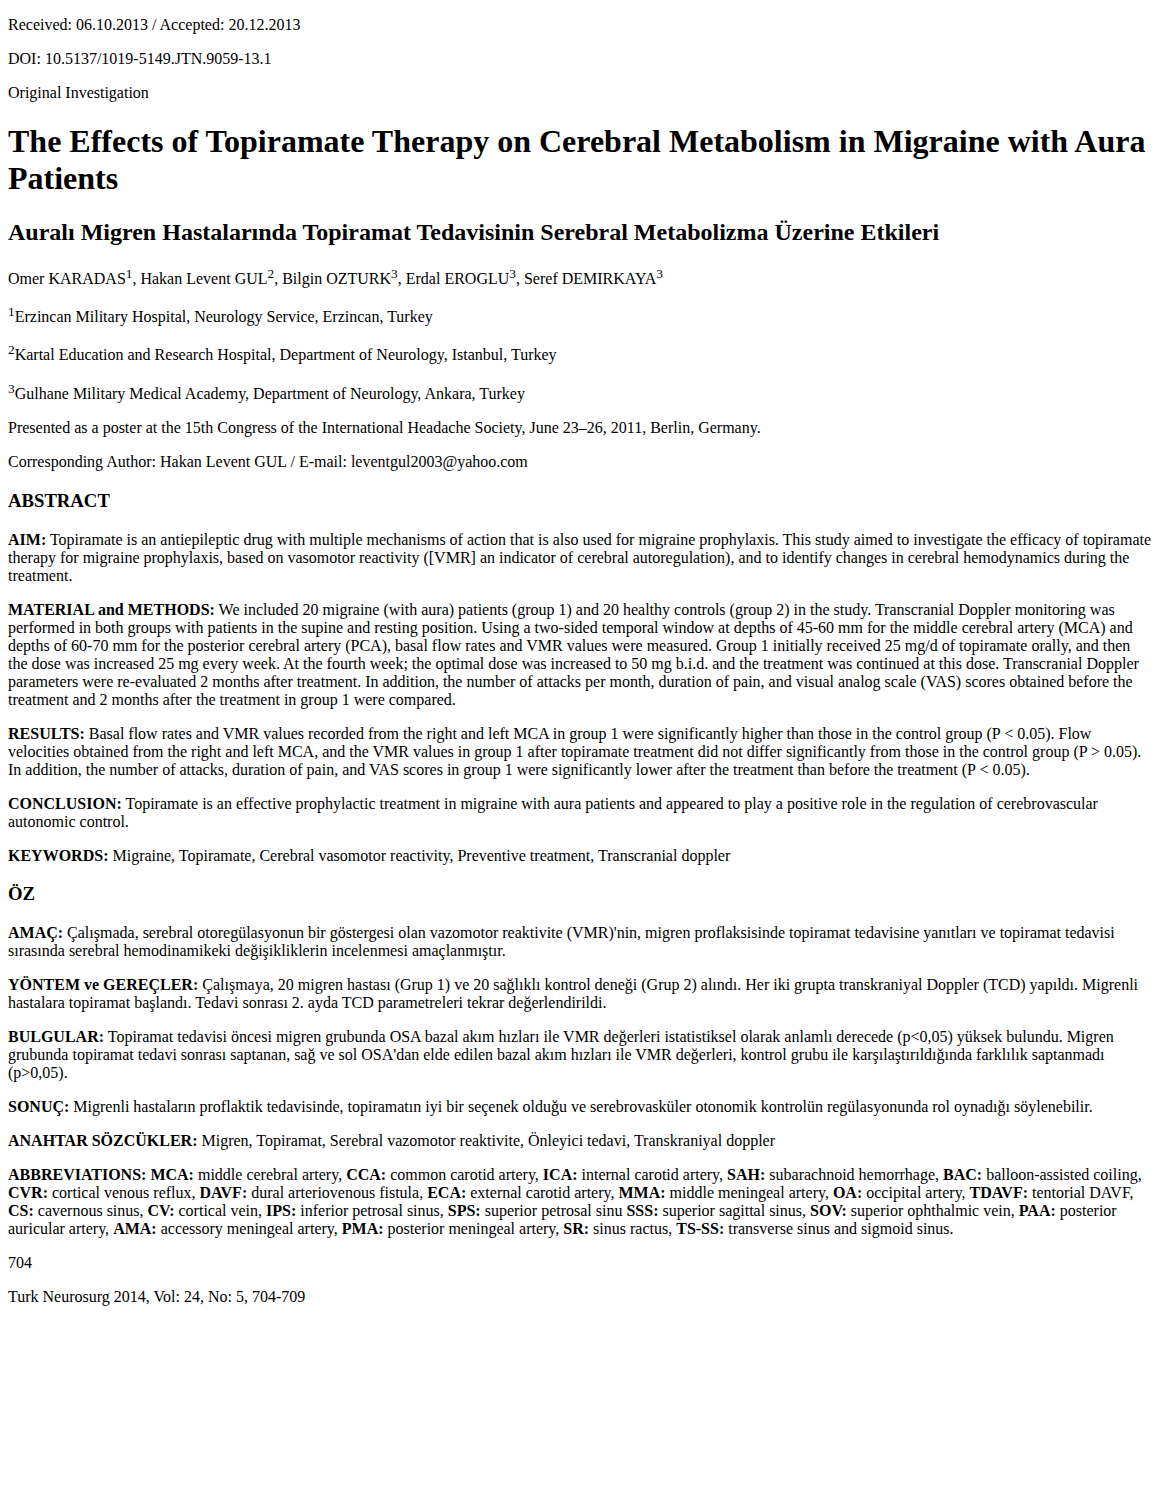Received: 06.10.2013 / Accepted: 20.12.2013
DOI: 10.5137/1019-5149.JTN.9059-13.1
Original Investigation
The Effects of Topiramate Therapy on Cerebral Metabolism in Migraine with Aura Patients
Auralı Migren Hastalarında Topiramat Tedavisinin Serebral Metabolizma Üzerine Etkileri
Omer KARADAS1, Hakan Levent GUL2, Bilgin OZTURK3, Erdal EROGLU3, Seref DEMIRKAYA3
1Erzincan Military Hospital, Neurology Service, Erzincan, Turkey
2Kartal Education and Research Hospital, Department of Neurology, Istanbul, Turkey
3Gulhane Military Medical Academy, Department of Neurology, Ankara, Turkey
Presented as a poster at the 15th Congress of the International Headache Society, June 23–26, 2011, Berlin, Germany.
Corresponding Author: Hakan Levent GUL / E-mail: leventgul2003@yahoo.com
ABSTRACT
AIM: Topiramate is an antiepileptic drug with multiple mechanisms of action that is also used for migraine prophylaxis. This study aimed to investigate the efficacy of topiramate therapy for migraine prophylaxis, based on vasomotor reactivity ([VMR] an indicator of cerebral autoregulation), and to identify changes in cerebral hemodynamics during the treatment.
MATERIAL and METHODS: We included 20 migraine (with aura) patients (group 1) and 20 healthy controls (group 2) in the study. Transcranial Doppler monitoring was performed in both groups with patients in the supine and resting position. Using a two-sided temporal window at depths of 45-60 mm for the middle cerebral artery (MCA) and depths of 60-70 mm for the posterior cerebral artery (PCA), basal flow rates and VMR values were measured. Group 1 initially received 25 mg/d of topiramate orally, and then the dose was increased 25 mg every week. At the fourth week; the optimal dose was increased to 50 mg b.i.d. and the treatment was continued at this dose. Transcranial Doppler parameters were re-evaluated 2 months after treatment. In addition, the number of attacks per month, duration of pain, and visual analog scale (VAS) scores obtained before the treatment and 2 months after the treatment in group 1 were compared.
RESULTS: Basal flow rates and VMR values recorded from the right and left MCA in group 1 were significantly higher than those in the control group (P < 0.05). Flow velocities obtained from the right and left MCA, and the VMR values in group 1 after topiramate treatment did not differ significantly from those in the control group (P > 0.05). In addition, the number of attacks, duration of pain, and VAS scores in group 1 were significantly lower after the treatment than before the treatment (P < 0.05).
CONCLUSION: Topiramate is an effective prophylactic treatment in migraine with aura patients and appeared to play a positive role in the regulation of cerebrovascular autonomic control.
KEYWORDS: Migraine, Topiramate, Cerebral vasomotor reactivity, Preventive treatment, Transcranial doppler
ÖZ
AMAÇ: Çalışmada, serebral otoregülasyonun bir göstergesi olan vazomotor reaktivite (VMR)'nin, migren proflaksisinde topiramat tedavisine yanıtları ve topiramat tedavisi sırasında serebral hemodinamikeki değişikliklerin incelenmesi amaçlanmıştır.
YÖNTEM ve GEREÇLER: Çalışmaya, 20 migren hastası (Grup 1) ve 20 sağlıklı kontrol deneği (Grup 2) alındı. Her iki grupta transkraniyal Doppler (TCD) yapıldı. Migrenli hastalara topiramat başlandı. Tedavi sonrası 2. ayda TCD parametreleri tekrar değerlendirildi.
BULGULAR: Topiramat tedavisi öncesi migren grubunda OSA bazal akım hızları ile VMR değerleri istatistiksel olarak anlamlı derecede (p<0,05) yüksek bulundu. Migren grubunda topiramat tedavi sonrası saptanan, sağ ve sol OSA'dan elde edilen bazal akım hızları ile VMR değerleri, kontrol grubu ile karşılaştırıldığında farklılık saptanmadı (p>0,05).
SONUÇ: Migrenli hastaların proflaktik tedavisinde, topiramatın iyi bir seçenek olduğu ve serebrovasküler otonomik kontrolün regülasyonunda rol oynadığı söylenebilir.
ANAHTAR SÖZCÜKLER: Migren, Topiramat, Serebral vazomotor reaktivite, Önleyici tedavi, Transkraniyal doppler
ABBREVIATIONS: MCA: middle cerebral artery, CCA: common carotid artery, ICA: internal carotid artery, SAH: subarachnoid hemorrhage, BAC: balloon-assisted coiling, CVR: cortical venous reflux, DAVF: dural arteriovenous fistula, ECA: external carotid artery, MMA: middle meningeal artery, OA: occipital artery, TDAVF: tentorial DAVF, CS: cavernous sinus, CV: cortical vein, IPS: inferior petrosal sinus, SPS: superior petrosal sinu SSS: superior sagittal sinus, SOV: superior ophthalmic vein, PAA: posterior auricular artery, AMA: accessory meningeal artery, PMA: posterior meningeal artery, SR: sinus ractus, TS-SS: transverse sinus and sigmoid sinus.
704
Turk Neurosurg 2014, Vol: 24, No: 5, 704-709